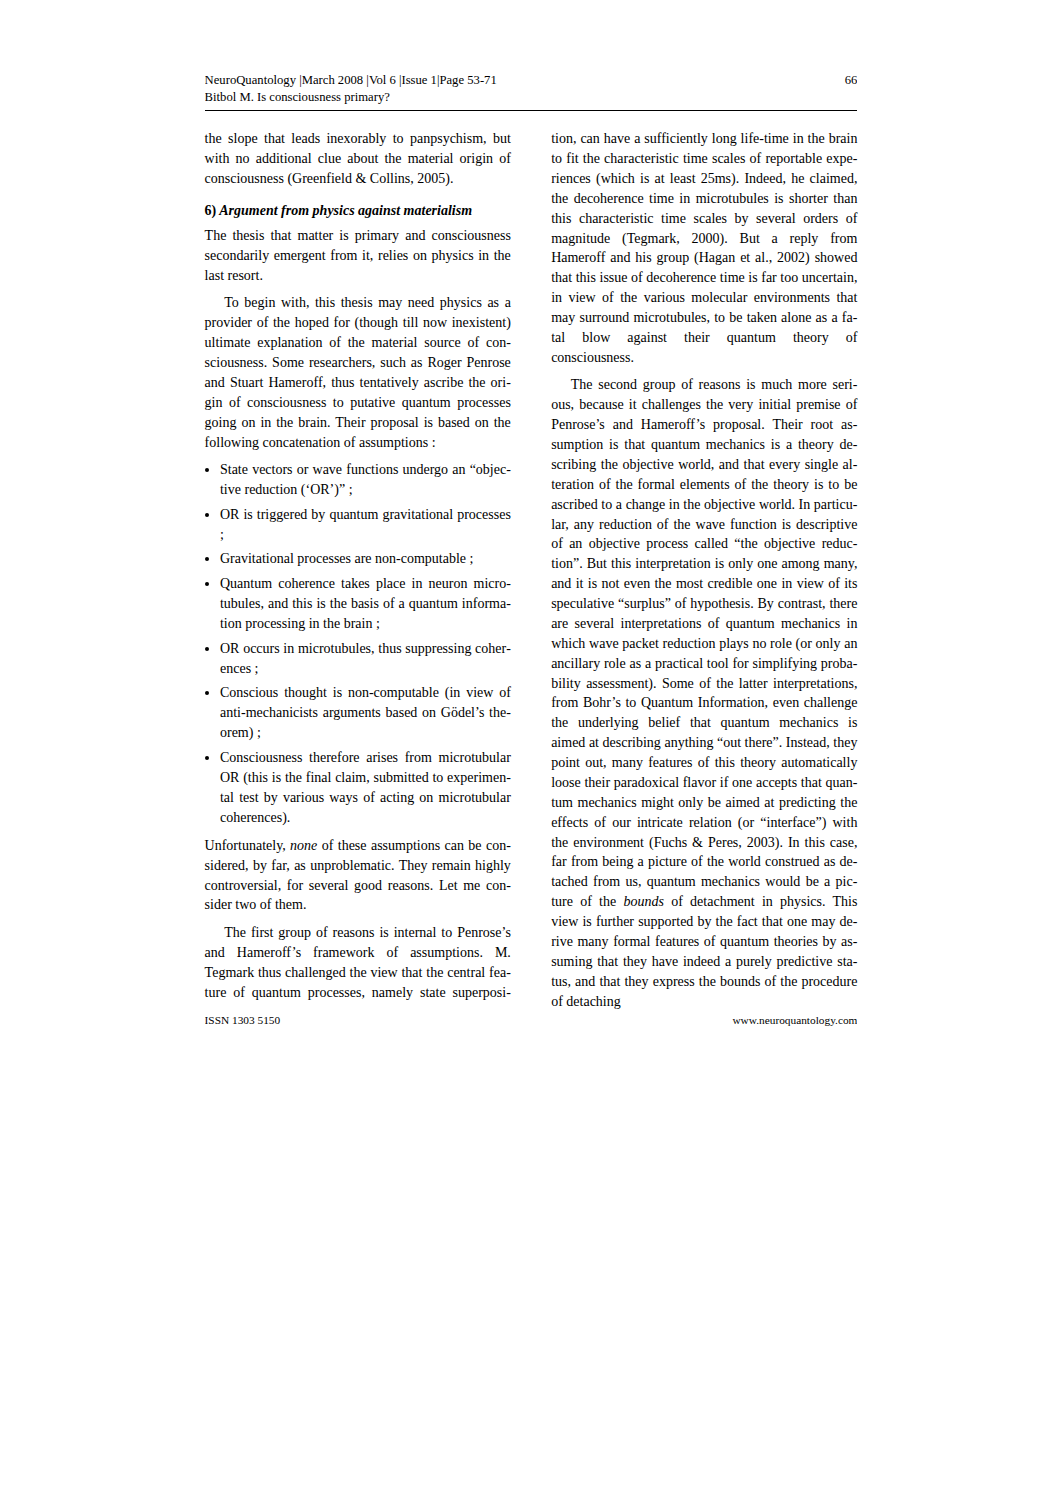NeuroQuantology |March 2008 |Vol 6 |Issue 1|Page 53-71
Bitbol M. Is consciousness primary?
66
the slope that leads inexorably to panpsychism, but with no additional clue about the material origin of consciousness (Greenfield & Collins, 2005).
6) Argument from physics against materialism
The thesis that matter is primary and consciousness secondarily emergent from it, relies on physics in the last resort.
To begin with, this thesis may need physics as a provider of the hoped for (though till now inexistent) ultimate explanation of the material source of consciousness. Some researchers, such as Roger Penrose and Stuart Hameroff, thus tentatively ascribe the origin of consciousness to putative quantum processes going on in the brain. Their proposal is based on the following concatenation of assumptions :
State vectors or wave functions undergo an “objective reduction (‘OR’)” ;
OR is triggered by quantum gravitational processes ;
Gravitational processes are non-computable ;
Quantum coherence takes place in neuron microtubules, and this is the basis of a quantum information processing in the brain ;
OR occurs in microtubules, thus suppressing coherences ;
Conscious thought is non-computable (in view of anti-mechanicists arguments based on Gödel’s theorem) ;
Consciousness therefore arises from microtubular OR (this is the final claim, submitted to experimental test by various ways of acting on microtubular coherences).
Unfortunately, none of these assumptions can be considered, by far, as unproblematic. They remain highly controversial, for several good reasons. Let me consider two of them.
The first group of reasons is internal to Penrose’s and Hameroff’s framework of assumptions. M. Tegmark thus challenged the view that the central feature of quantum processes, namely state superposition, can have a sufficiently long life-time in the brain to fit the characteristic time scales of reportable experiences (which is at least 25ms). Indeed, he claimed, the decoherence time in microtubules is shorter than this characteristic time scales by several orders of magnitude (Tegmark, 2000). But a reply from Hameroff and his group (Hagan et al., 2002) showed that this issue of decoherence time is far too uncertain, in view of the various molecular environments that may surround microtubules, to be taken alone as a fatal blow against their quantum theory of consciousness.
The second group of reasons is much more serious, because it challenges the very initial premise of Penrose’s and Hameroff’s proposal. Their root assumption is that quantum mechanics is a theory describing the objective world, and that every single alteration of the formal elements of the theory is to be ascribed to a change in the objective world. In particular, any reduction of the wave function is descriptive of an objective process called “the objective reduction”. But this interpretation is only one among many, and it is not even the most credible one in view of its speculative “surplus” of hypothesis. By contrast, there are several interpretations of quantum mechanics in which wave packet reduction plays no role (or only an ancillary role as a practical tool for simplifying probability assessment). Some of the latter interpretations, from Bohr’s to Quantum Information, even challenge the underlying belief that quantum mechanics is aimed at describing anything “out there”. Instead, they point out, many features of this theory automatically loose their paradoxical flavor if one accepts that quantum mechanics might only be aimed at predicting the effects of our intricate relation (or “interface”) with the environment (Fuchs & Peres, 2003). In this case, far from being a picture of the world construed as detached from us, quantum mechanics would be a picture of the bounds of detachment in physics. This view is further supported by the fact that one may derive many formal features of quantum theories by assuming that they have indeed a purely predictive status, and that they express the bounds of the procedure of detaching
ISSN 1303 5150
www.neuroquantology.com